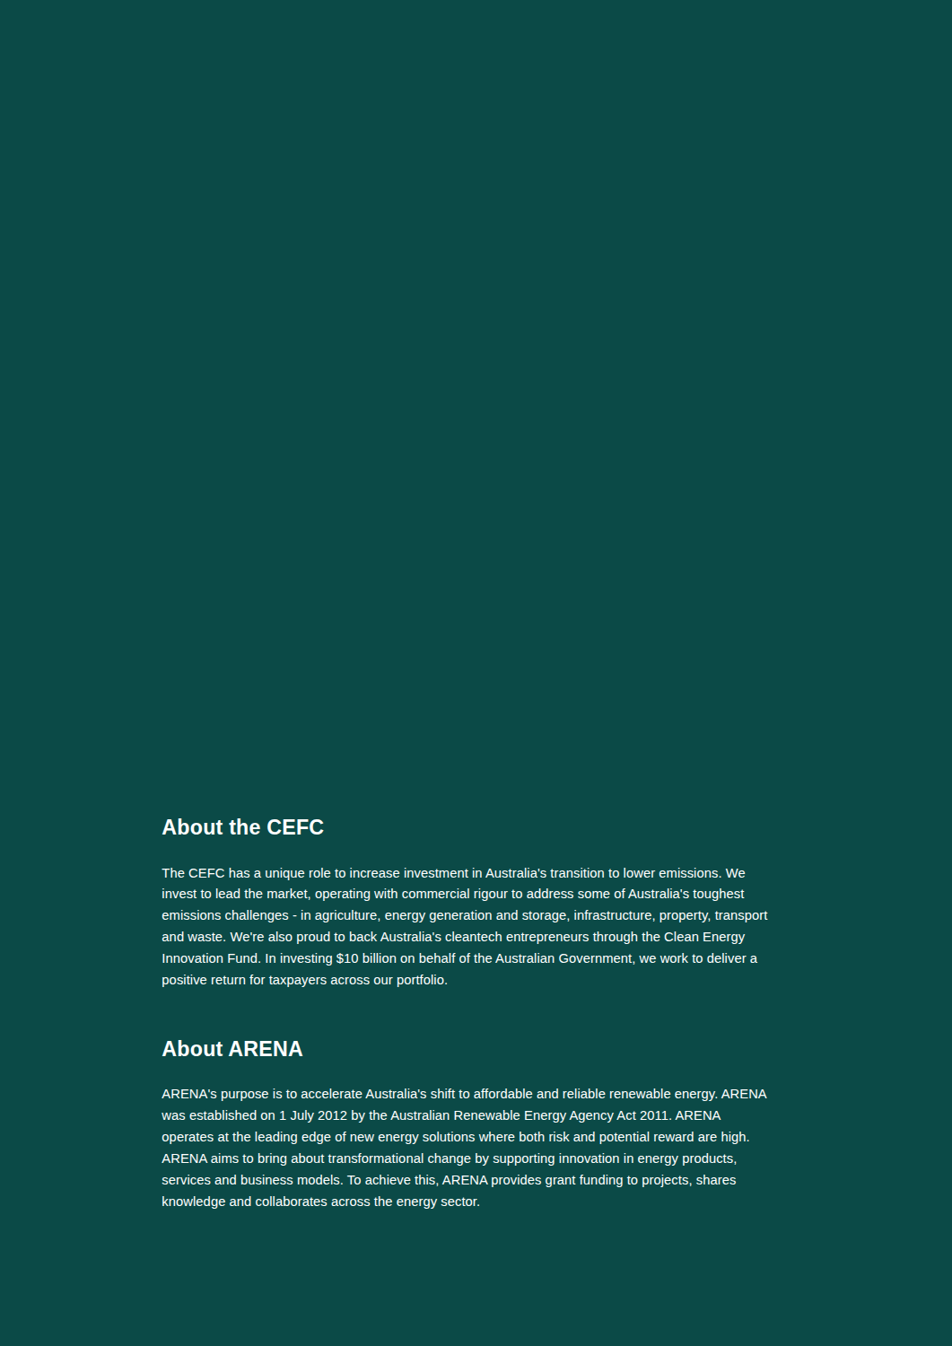About the CEFC
The CEFC has a unique role to increase investment in Australia's transition to lower emissions. We invest to lead the market, operating with commercial rigour to address some of Australia's toughest emissions challenges - in agriculture, energy generation and storage, infrastructure, property, transport and waste. We're also proud to back Australia's cleantech entrepreneurs through the Clean Energy Innovation Fund. In investing $10 billion on behalf of the Australian Government, we work to deliver a positive return for taxpayers across our portfolio.
About ARENA
ARENA's purpose is to accelerate Australia's shift to affordable and reliable renewable energy. ARENA was established on 1 July 2012 by the Australian Renewable Energy Agency Act 2011. ARENA operates at the leading edge of new energy solutions where both risk and potential reward are high. ARENA aims to bring about transformational change by supporting innovation in energy products, services and business models. To achieve this, ARENA provides grant funding to projects, shares knowledge and collaborates across the energy sector.